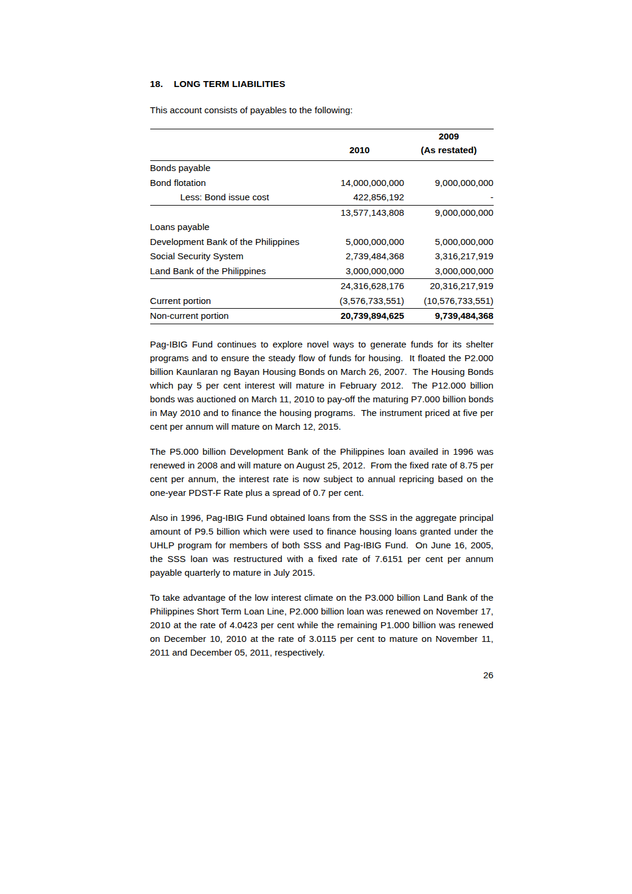18. LONG TERM LIABILITIES
This account consists of payables to the following:
| | 2010 | 2009 (As restated) |
| --- | --- | --- |
| Bonds payable | | |
| Bond flotation | 14,000,000,000 | 9,000,000,000 |
| Less: Bond issue cost | 422,856,192 | - |
| | 13,577,143,808 | 9,000,000,000 |
| Loans payable | | |
| Development Bank of the Philippines | 5,000,000,000 | 5,000,000,000 |
| Social Security System | 2,739,484,368 | 3,316,217,919 |
| Land Bank of the Philippines | 3,000,000,000 | 3,000,000,000 |
| | 24,316,628,176 | 20,316,217,919 |
| Current portion | (3,576,733,551) | (10,576,733,551) |
| Non-current portion | 20,739,894,625 | 9,739,484,368 |
Pag-IBIG Fund continues to explore novel ways to generate funds for its shelter programs and to ensure the steady flow of funds for housing. It floated the P2.000 billion Kaunlaran ng Bayan Housing Bonds on March 26, 2007. The Housing Bonds which pay 5 per cent interest will mature in February 2012. The P12.000 billion bonds was auctioned on March 11, 2010 to pay-off the maturing P7.000 billion bonds in May 2010 and to finance the housing programs. The instrument priced at five per cent per annum will mature on March 12, 2015.
The P5.000 billion Development Bank of the Philippines loan availed in 1996 was renewed in 2008 and will mature on August 25, 2012. From the fixed rate of 8.75 per cent per annum, the interest rate is now subject to annual repricing based on the one-year PDST-F Rate plus a spread of 0.7 per cent.
Also in 1996, Pag-IBIG Fund obtained loans from the SSS in the aggregate principal amount of P9.5 billion which were used to finance housing loans granted under the UHLP program for members of both SSS and Pag-IBIG Fund. On June 16, 2005, the SSS loan was restructured with a fixed rate of 7.6151 per cent per annum payable quarterly to mature in July 2015.
To take advantage of the low interest climate on the P3.000 billion Land Bank of the Philippines Short Term Loan Line, P2.000 billion loan was renewed on November 17, 2010 at the rate of 4.0423 per cent while the remaining P1.000 billion was renewed on December 10, 2010 at the rate of 3.0115 per cent to mature on November 11, 2011 and December 05, 2011, respectively.
26